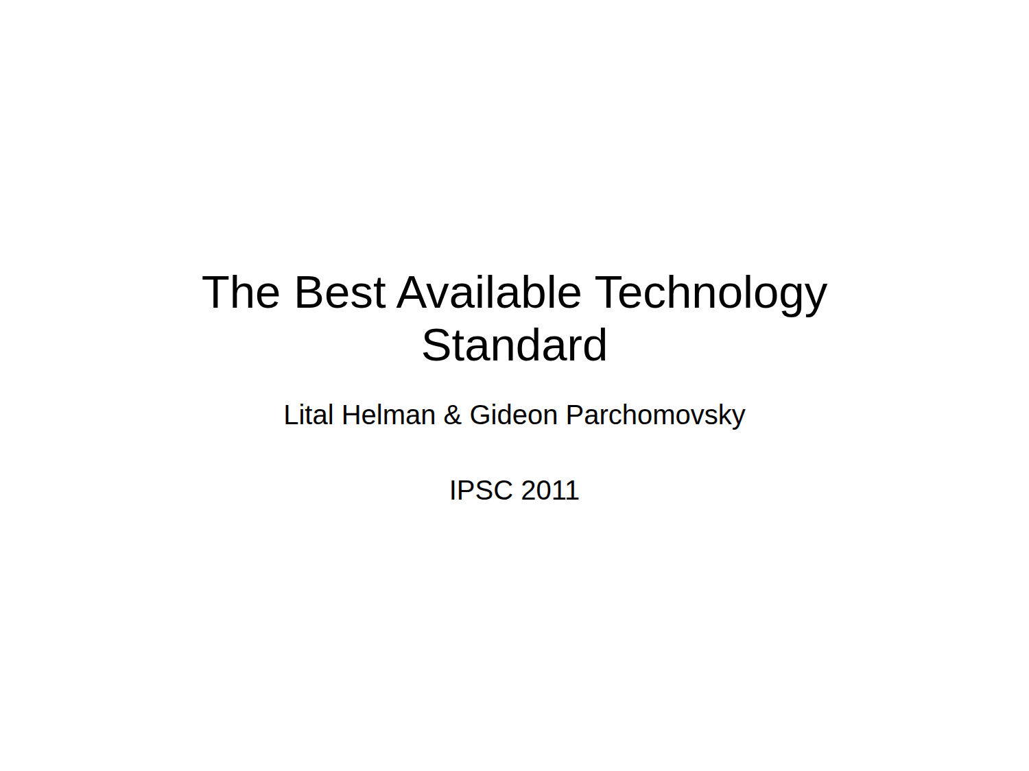The Best Available Technology Standard
Lital Helman & Gideon Parchomovsky
IPSC 2011